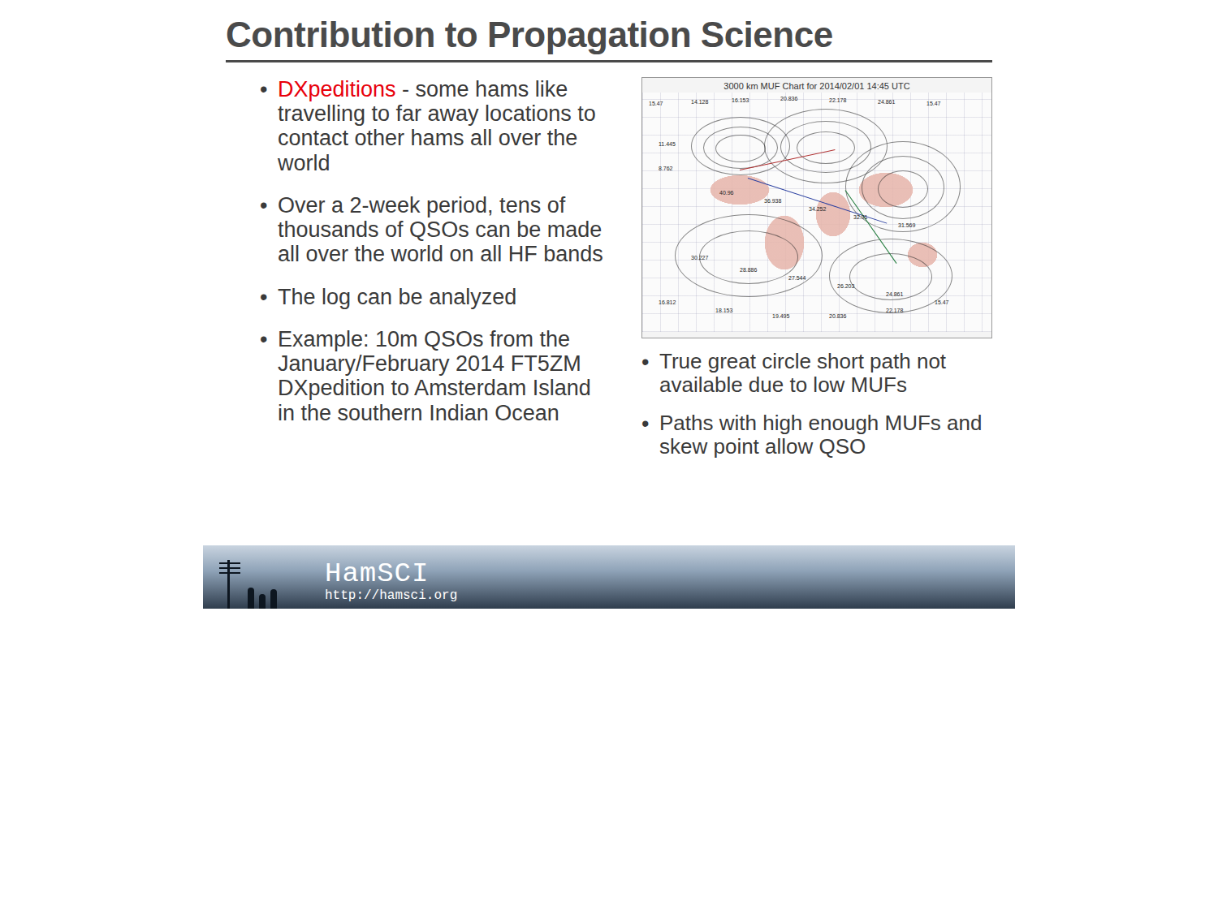Contribution to Propagation Science
DXpeditions - some hams like travelling to far away locations to contact other hams all over the world
Over a 2-week period, tens of thousands of QSOs can be made all over the world on all HF bands
The log can be analyzed
Example: 10m QSOs from the January/February 2014 FT5ZM DXpedition to Amsterdam Island in the southern Indian Ocean
3000 km MUF Chart for 2014/02/01 14:45 UTC
15.47
14.128
16.153
20.836
22.178
24.861
15.47
11.445
8.762
40.96
36.938
34.252
32.91
31.569
30.227
28.886
27.544
26.203
24.861
16.812
18.153
19.495
20.836
22.178
15.47
True great circle short path not available due to low MUFs
Paths with high enough MUFs and skew point allow QSO
HamSCI
http://hamsci.org